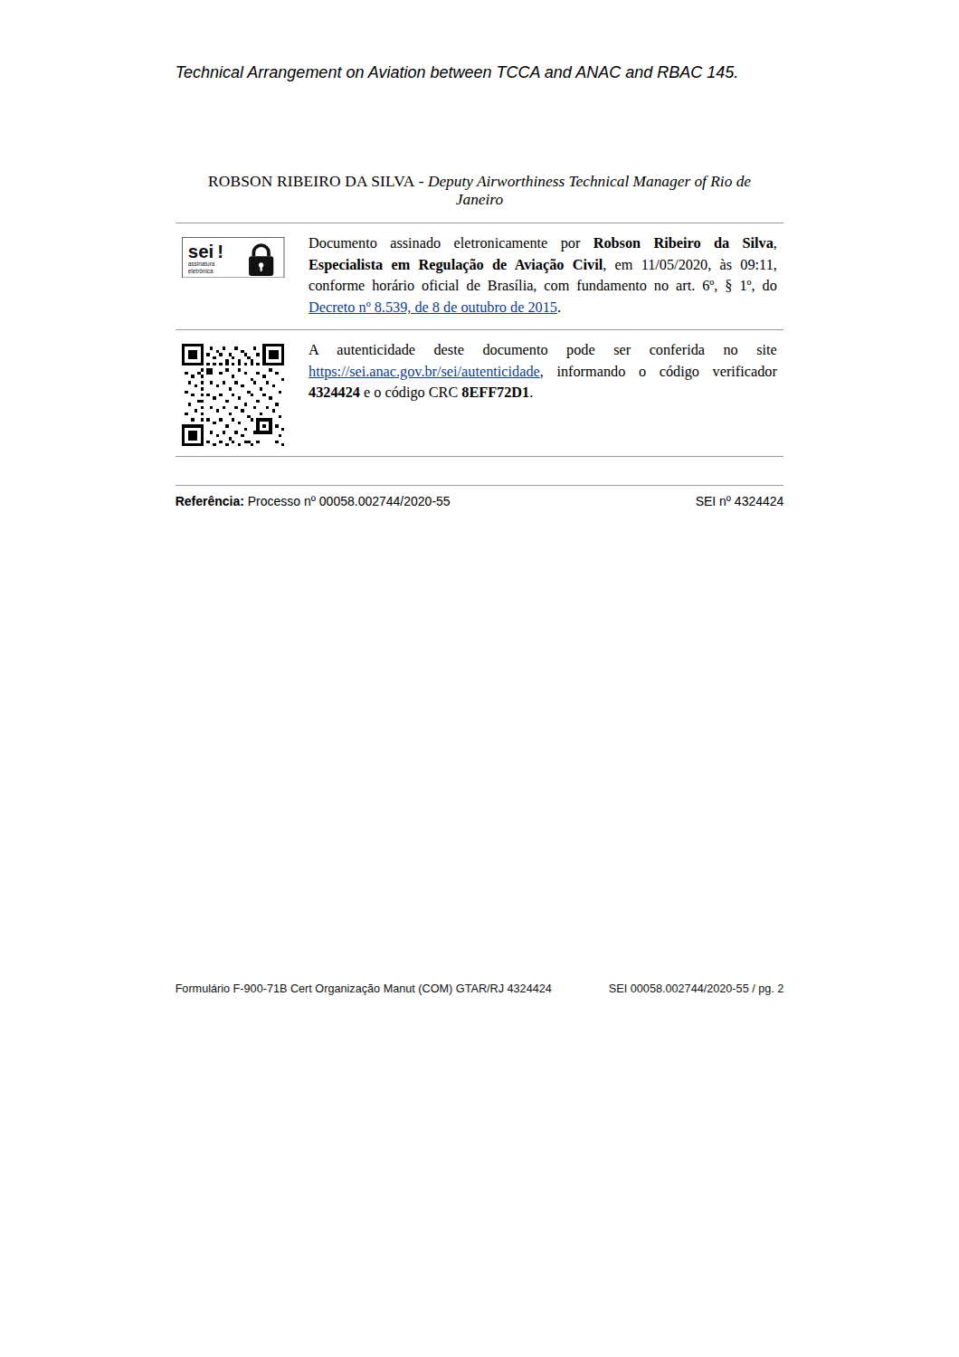Technical Arrangement on Aviation between TCCA and ANAC and RBAC 145.
ROBSON RIBEIRO DA SILVA - Deputy Airworthiness Technical Manager of Rio de Janeiro
sei ! assinatura eletrônica
Documento assinado eletronicamente por Robson Ribeiro da Silva, Especialista em Regulação de Aviação Civil, em 11/05/2020, às 09:11, conforme horário oficial de Brasília, com fundamento no art. 6º, § 1º, do Decreto nº 8.539, de 8 de outubro de 2015.
A autenticidade deste documento pode ser conferida no site https://sei.anac.gov.br/sei/autenticidade, informando o código verificador 4324424 e o código CRC 8EFF72D1.
Referência: Processo nº 00058.002744/2020-55
SEI nº 4324424
Formulário F-900-71B Cert Organização Manut (COM) GTAR/RJ 4324424
SEI 00058.002744/2020-55 / pg. 2